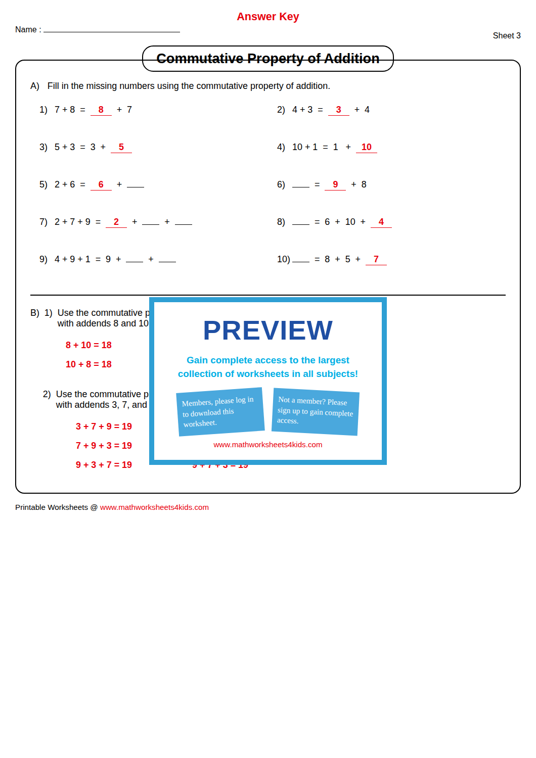Answer Key
Name :
Sheet 3
Commutative Property of Addition
A) Fill in the missing numbers using the commutative property of addition.
| 1) 7 + 8 = 8 + 7 | 2) 4 + 3 = 3 + 4 |
| 3) 5 + 3 = 3 + 5 | 4) 10 + 1 = 1 + 10 |
| 5) 2 + 6 = 6 + | 6) = 9 + 8 |
| 7) 2 + 7 + 9 = 2 + + | 8) = 6 + 10 + 4 |
| 9) 4 + 9 + 1 = 9 + + | 10) = 8 + 5 + 7 |
B) 1) Use the commutative property of addition and write two addition equation
with addends 8 and 10. (Answers may vary)
8 + 10 = 18
10 + 8 = 18
2) Use the commutative property of addition and write three addition equation
with addends 3, 7, and 9. (Answers may vary)
3 + 7 + 9 = 193 + 9 + 7 = 19
7 + 9 + 3 = 197 + 3 + 9 = 19
9 + 3 + 7 = 199 + 7 + 3 = 19
PREVIEW
Gain complete access to the largest
collection of worksheets in all subjects!
Members, please log in to download this worksheet.
Not a member? Please sign up to gain complete access.
www.mathworksheets4kids.com
Printable Worksheets @ www.mathworksheets4kids.com